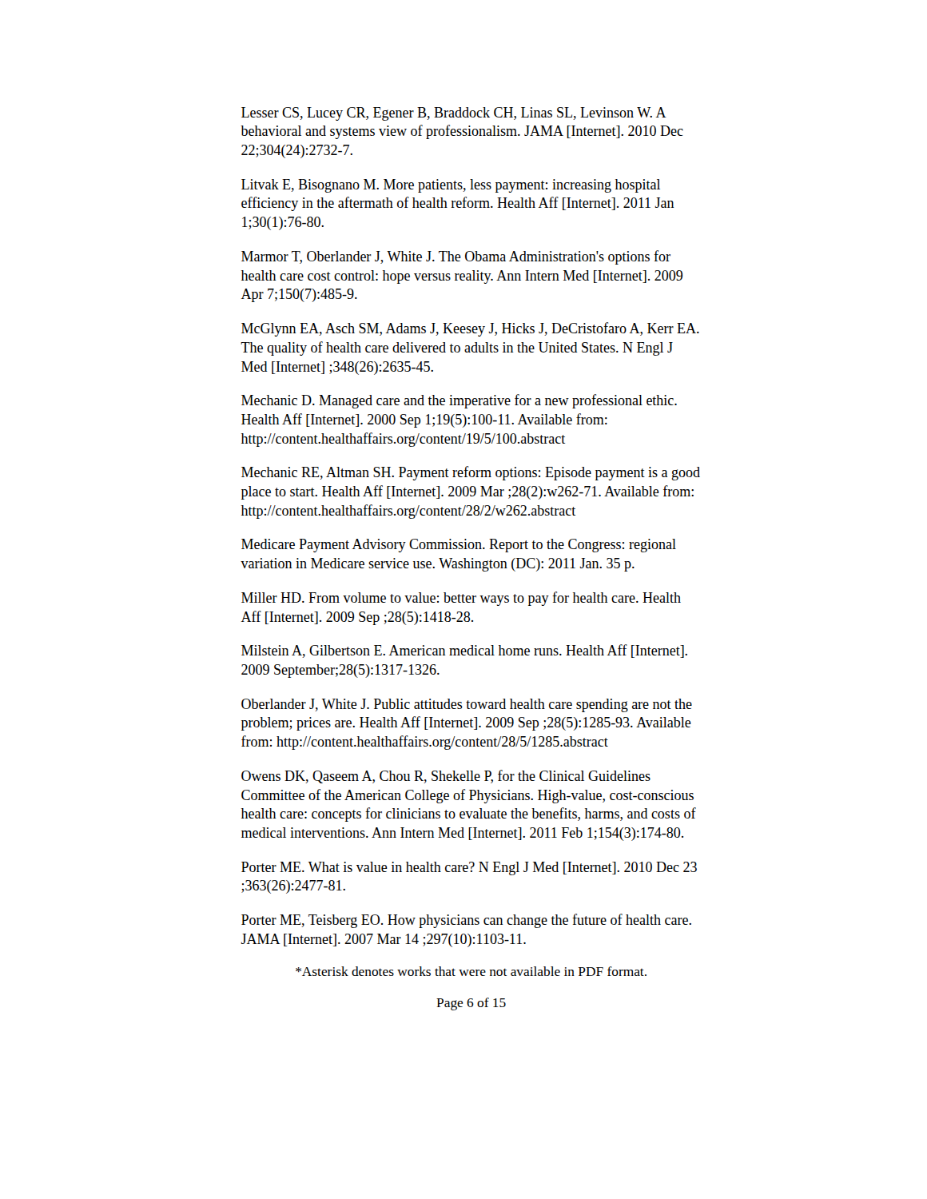Lesser CS, Lucey CR, Egener B, Braddock CH, Linas SL, Levinson W. A behavioral and systems view of professionalism. JAMA [Internet]. 2010 Dec 22;304(24):2732-7.
Litvak E, Bisognano M. More patients, less payment: increasing hospital efficiency in the aftermath of health reform. Health Aff [Internet]. 2011 Jan 1;30(1):76-80.
Marmor T, Oberlander J, White J. The Obama Administration's options for health care cost control: hope versus reality. Ann Intern Med [Internet]. 2009 Apr 7;150(7):485-9.
McGlynn EA, Asch SM, Adams J, Keesey J, Hicks J, DeCristofaro A, Kerr EA. The quality of health care delivered to adults in the United States. N Engl J Med [Internet] ;348(26):2635-45.
Mechanic D. Managed care and the imperative for a new professional ethic. Health Aff [Internet]. 2000 Sep 1;19(5):100-11. Available from: http://content.healthaffairs.org/content/19/5/100.abstract
Mechanic RE, Altman SH. Payment reform options: Episode payment is a good place to start. Health Aff [Internet]. 2009 Mar ;28(2):w262-71. Available from: http://content.healthaffairs.org/content/28/2/w262.abstract
Medicare Payment Advisory Commission. Report to the Congress: regional variation in Medicare service use. Washington (DC): 2011 Jan. 35 p.
Miller HD. From volume to value: better ways to pay for health care. Health Aff [Internet]. 2009 Sep ;28(5):1418-28.
Milstein A, Gilbertson E. American medical home runs. Health Aff [Internet]. 2009 September;28(5):1317-1326.
Oberlander J, White J. Public attitudes toward health care spending are not the problem; prices are. Health Aff [Internet]. 2009 Sep ;28(5):1285-93. Available from: http://content.healthaffairs.org/content/28/5/1285.abstract
Owens DK, Qaseem A, Chou R, Shekelle P, for the Clinical Guidelines Committee of the American College of Physicians. High-value, cost-conscious health care: concepts for clinicians to evaluate the benefits, harms, and costs of medical interventions. Ann Intern Med [Internet]. 2011 Feb 1;154(3):174-80.
Porter ME. What is value in health care? N Engl J Med [Internet]. 2010 Dec 23 ;363(26):2477-81.
Porter ME, Teisberg EO. How physicians can change the future of health care. JAMA [Internet]. 2007 Mar 14 ;297(10):1103-11.
*Asterisk denotes works that were not available in PDF format.
Page 6 of 15